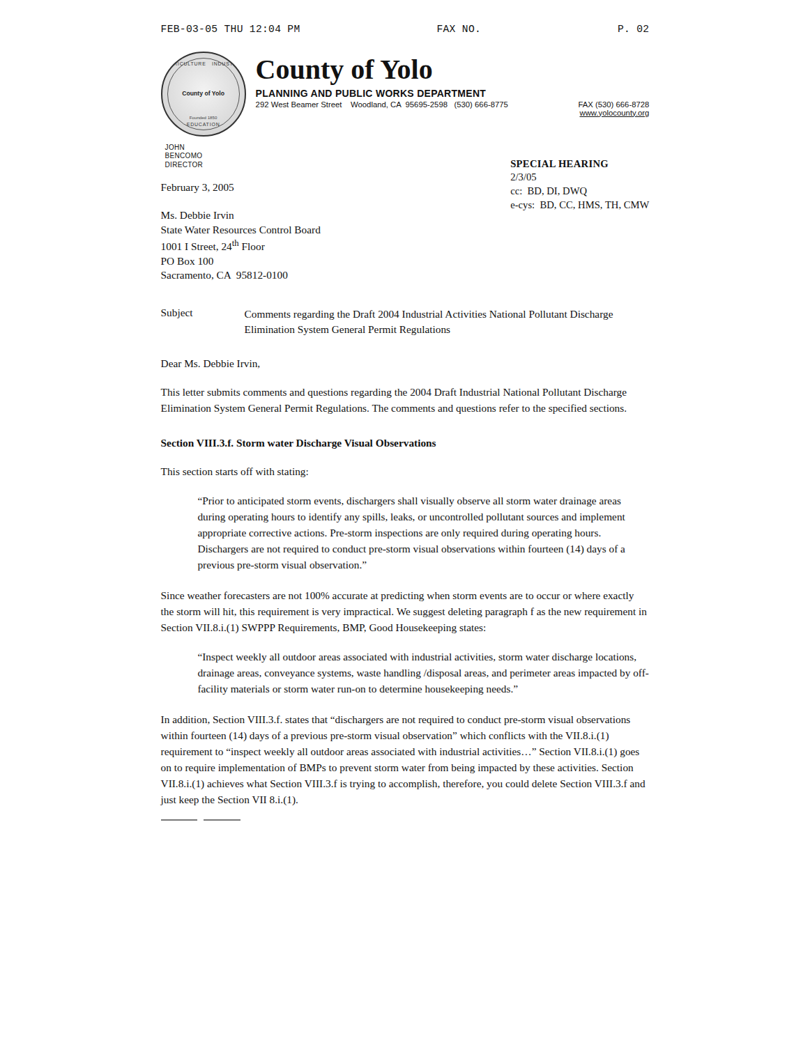FEB-03-05 THU 12:04 PM FAX NO. P. 02
AGRICULTURE INDUSTRY
County of Yolo
Founded 1850
EDUCATION
County of Yolo
PLANNING AND PUBLIC WORKS DEPARTMENT
292 West Beamer Street Woodland, CA 95695-2598 (530) 666-8775 FAX (530) 666-8728
www.yolocounty.org
JOHN
BENCOMO
DIRECTOR
SPECIAL HEARING
2/3/05
cc: BD, DI, DWQ
e-cys: BD, CC, HMS, TH, CMW
February 3, 2005
Ms. Debbie Irvin
State Water Resources Control Board
1001 I Street, 24th Floor
PO Box 100
Sacramento, CA 95812-0100
Subject
Comments regarding the Draft 2004 Industrial Activities National Pollutant Discharge Elimination System General Permit Regulations
Dear Ms. Debbie Irvin,
This letter submits comments and questions regarding the 2004 Draft Industrial National Pollutant Discharge Elimination System General Permit Regulations. The comments and questions refer to the specified sections.
Section VIII.3.f. Storm water Discharge Visual Observations
This section starts off with stating:
“Prior to anticipated storm events, dischargers shall visually observe all storm water drainage areas during operating hours to identify any spills, leaks, or uncontrolled pollutant sources and implement appropriate corrective actions. Pre-storm inspections are only required during operating hours. Dischargers are not required to conduct pre-storm visual observations within fourteen (14) days of a previous pre-storm visual observation.”
Since weather forecasters are not 100% accurate at predicting when storm events are to occur or where exactly the storm will hit, this requirement is very impractical. We suggest deleting paragraph f as the new requirement in Section VII.8.i.(1) SWPPP Requirements, BMP, Good Housekeeping states:
“Inspect weekly all outdoor areas associated with industrial activities, storm water discharge locations, drainage areas, conveyance systems, waste handling /disposal areas, and perimeter areas impacted by off-facility materials or storm water run-on to determine housekeeping needs.”
In addition, Section VIII.3.f. states that “dischargers are not required to conduct pre-storm visual observations within fourteen (14) days of a previous pre-storm visual observation” which conflicts with the VII.8.i.(1) requirement to “inspect weekly all outdoor areas associated with industrial activities…” Section VII.8.i.(1) goes on to require implementation of BMPs to prevent storm water from being impacted by these activities. Section VII.8.i.(1) achieves what Section VIII.3.f is trying to accomplish, therefore, you could delete Section VIII.3.f and just keep the Section VII 8.i.(1).